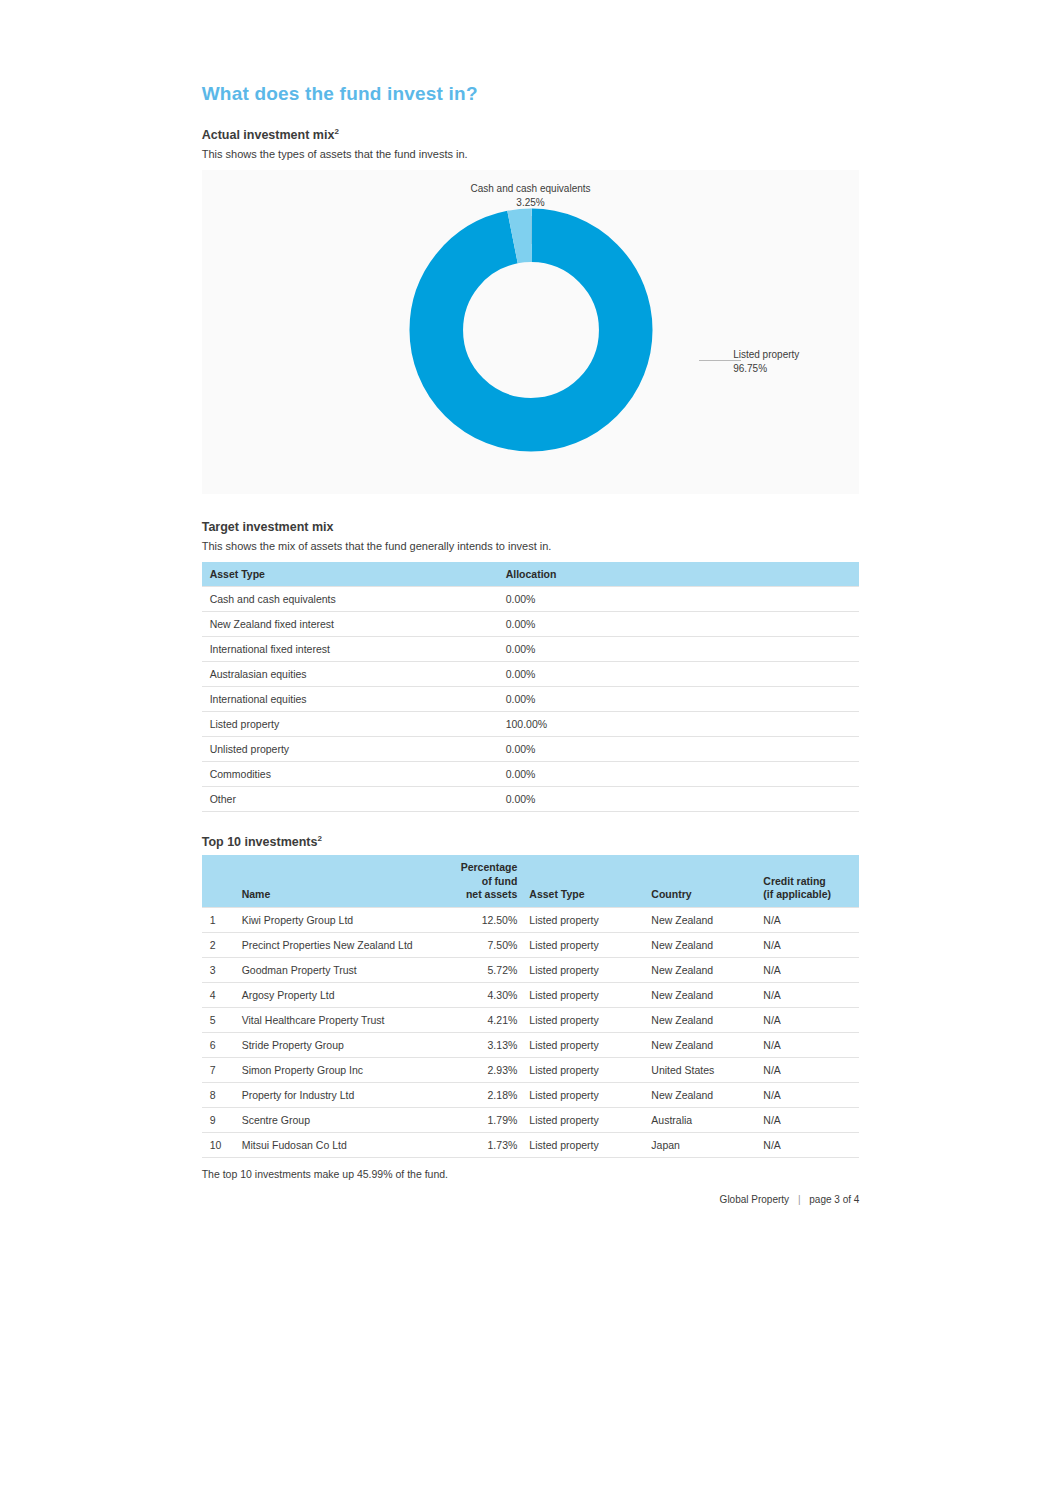What does the fund invest in?
Actual investment mix2
This shows the types of assets that the fund invests in.
Cash and cash equivalents
3.25%
Listed property
96.75%
Target investment mix
This shows the mix of assets that the fund generally intends to invest in.
| Asset Type | Allocation |
| --- | --- |
| Cash and cash equivalents | 0.00% |
| New Zealand fixed interest | 0.00% |
| International fixed interest | 0.00% |
| Australasian equities | 0.00% |
| International equities | 0.00% |
| Listed property | 100.00% |
| Unlisted property | 0.00% |
| Commodities | 0.00% |
| Other | 0.00% |
Top 10 investments2
| | Name | Percentage of fund net assets | Asset Type | Country | Credit rating (if applicable) |
| --- | --- | --- | --- | --- | --- |
| 1 | Kiwi Property Group Ltd | 12.50% | Listed property | New Zealand | N/A |
| 2 | Precinct Properties New Zealand Ltd | 7.50% | Listed property | New Zealand | N/A |
| 3 | Goodman Property Trust | 5.72% | Listed property | New Zealand | N/A |
| 4 | Argosy Property Ltd | 4.30% | Listed property | New Zealand | N/A |
| 5 | Vital Healthcare Property Trust | 4.21% | Listed property | New Zealand | N/A |
| 6 | Stride Property Group | 3.13% | Listed property | New Zealand | N/A |
| 7 | Simon Property Group Inc | 2.93% | Listed property | United States | N/A |
| 8 | Property for Industry Ltd | 2.18% | Listed property | New Zealand | N/A |
| 9 | Scentre Group | 1.79% | Listed property | Australia | N/A |
| 10 | Mitsui Fudosan Co Ltd | 1.73% | Listed property | Japan | N/A |
The top 10 investments make up 45.99% of the fund.
Global Property | page 3 of 4